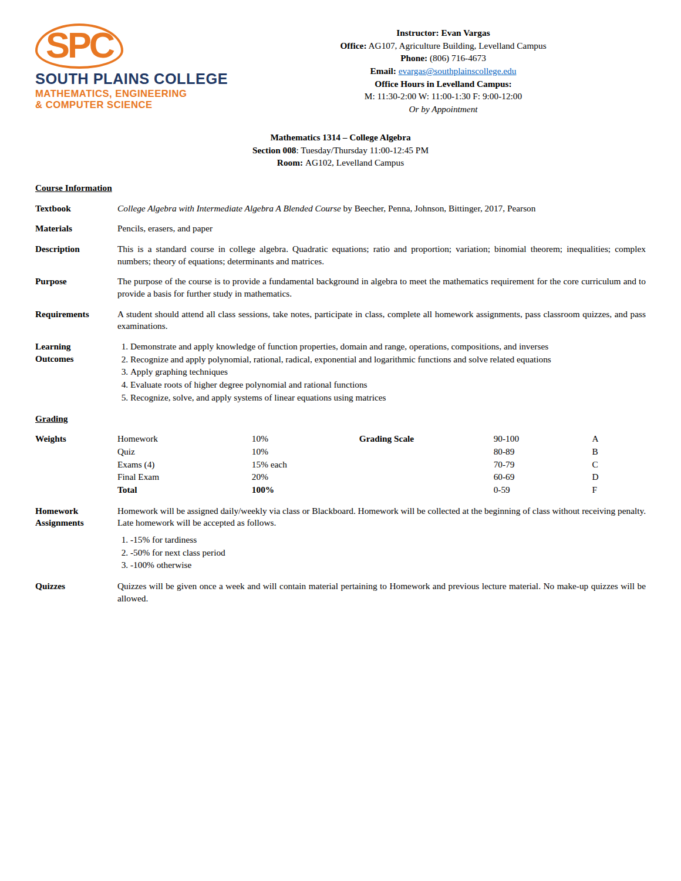SPC
SOUTH PLAINS COLLEGE
MATHEMATICS, ENGINEERING
& COMPUTER SCIENCE
Instructor: Evan Vargas
Office: AG107, Agriculture Building, Levelland Campus
Phone: (806) 716-4673
Email: evargas@southplainscollege.edu
Office Hours in Levelland Campus:
M: 11:30-2:00 W: 11:00-1:30 F: 9:00-12:00
Or by Appointment
Mathematics 1314 – College Algebra
Section 008: Tuesday/Thursday 11:00-12:45 PM
Room: AG102, Levelland Campus
Course Information
| Textbook | College Algebra with Intermediate Algebra A Blended Course by Beecher, Penna, Johnson, Bittinger, 2017, Pearson |
| Materials | Pencils, erasers, and paper |
| Description | This is a standard course in college algebra. Quadratic equations; ratio and proportion; variation; binomial theorem; inequalities; complex numbers; theory of equations; determinants and matrices. |
| Purpose | The purpose of the course is to provide a fundamental background in algebra to meet the mathematics requirement for the core curriculum and to provide a basis for further study in mathematics. |
| Requirements | A student should attend all class sessions, take notes, participate in class, complete all homework assignments, pass classroom quizzes, and pass examinations. |
| Learning Outcomes | Demonstrate and apply knowledge of function properties, domain and range, operations, compositions, and inverses Recognize and apply polynomial, rational, radical, exponential and logarithmic functions and solve related equations Apply graphing techniques Evaluate roots of higher degree polynomial and rational functions Recognize, solve, and apply systems of linear equations using matrices |
Grading
| Weights | / Homework / 10% / Grading Scale / 90-100 / A / / Quiz / 10% / / 80-89 / B / / Exams (4) / 15% each / / 70-79 / C / / Final Exam / 20% / / 60-69 / D / / Total / 100% / / 0-59 / F / |
| Homework Assignments | Homework will be assigned daily/weekly via class or Blackboard. Homework will be collected at the beginning of class without receiving penalty. Late homework will be accepted as follows. -15% for tardiness -50% for next class period -100% otherwise |
| Quizzes | Quizzes will be given once a week and will contain material pertaining to Homework and previous lecture material. No make-up quizzes will be allowed. |